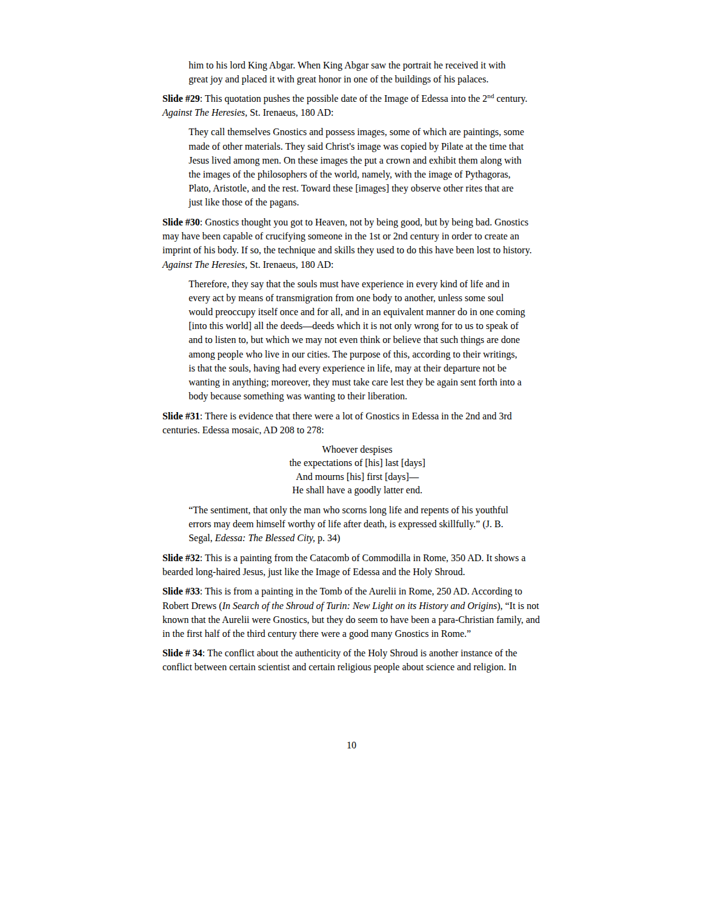him to his lord King Abgar. When King Abgar saw the portrait he received it with great joy and placed it with great honor in one of the buildings of his palaces.
Slide #29: This quotation pushes the possible date of the Image of Edessa into the 2nd century. Against The Heresies, St. Irenaeus, 180 AD:
They call themselves Gnostics and possess images, some of which are paintings, some made of other materials. They said Christ's image was copied by Pilate at the time that Jesus lived among men. On these images the put a crown and exhibit them along with the images of the philosophers of the world, namely, with the image of Pythagoras, Plato, Aristotle, and the rest. Toward these [images] they observe other rites that are just like those of the pagans.
Slide #30: Gnostics thought you got to Heaven, not by being good, but by being bad. Gnostics may have been capable of crucifying someone in the 1st or 2nd century in order to create an imprint of his body. If so, the technique and skills they used to do this have been lost to history. Against The Heresies, St. Irenaeus, 180 AD:
Therefore, they say that the souls must have experience in every kind of life and in every act by means of transmigration from one body to another, unless some soul would preoccupy itself once and for all, and in an equivalent manner do in one coming [into this world] all the deeds—deeds which it is not only wrong for to us to speak of and to listen to, but which we may not even think or believe that such things are done among people who live in our cities. The purpose of this, according to their writings, is that the souls, having had every experience in life, may at their departure not be wanting in anything; moreover, they must take care lest they be again sent forth into a body because something was wanting to their liberation.
Slide #31: There is evidence that there were a lot of Gnostics in Edessa in the 2nd and 3rd centuries. Edessa mosaic, AD 208 to 278:
Whoever despises
the expectations of [his] last [days]
And mourns [his] first [days]—
He shall have a goodly latter end.
“The sentiment, that only the man who scorns long life and repents of his youthful errors may deem himself worthy of life after death, is expressed skillfully.” (J. B. Segal, Edessa: The Blessed City, p. 34)
Slide #32: This is a painting from the Catacomb of Commodilla in Rome, 350 AD. It shows a bearded long-haired Jesus, just like the Image of Edessa and the Holy Shroud.
Slide #33: This is from a painting in the Tomb of the Aurelii in Rome, 250 AD. According to Robert Drews (In Search of the Shroud of Turin: New Light on its History and Origins), “It is not known that the Aurelii were Gnostics, but they do seem to have been a para-Christian family, and in the first half of the third century there were a good many Gnostics in Rome.”
Slide # 34: The conflict about the authenticity of the Holy Shroud is another instance of the conflict between certain scientist and certain religious people about science and religion. In
10